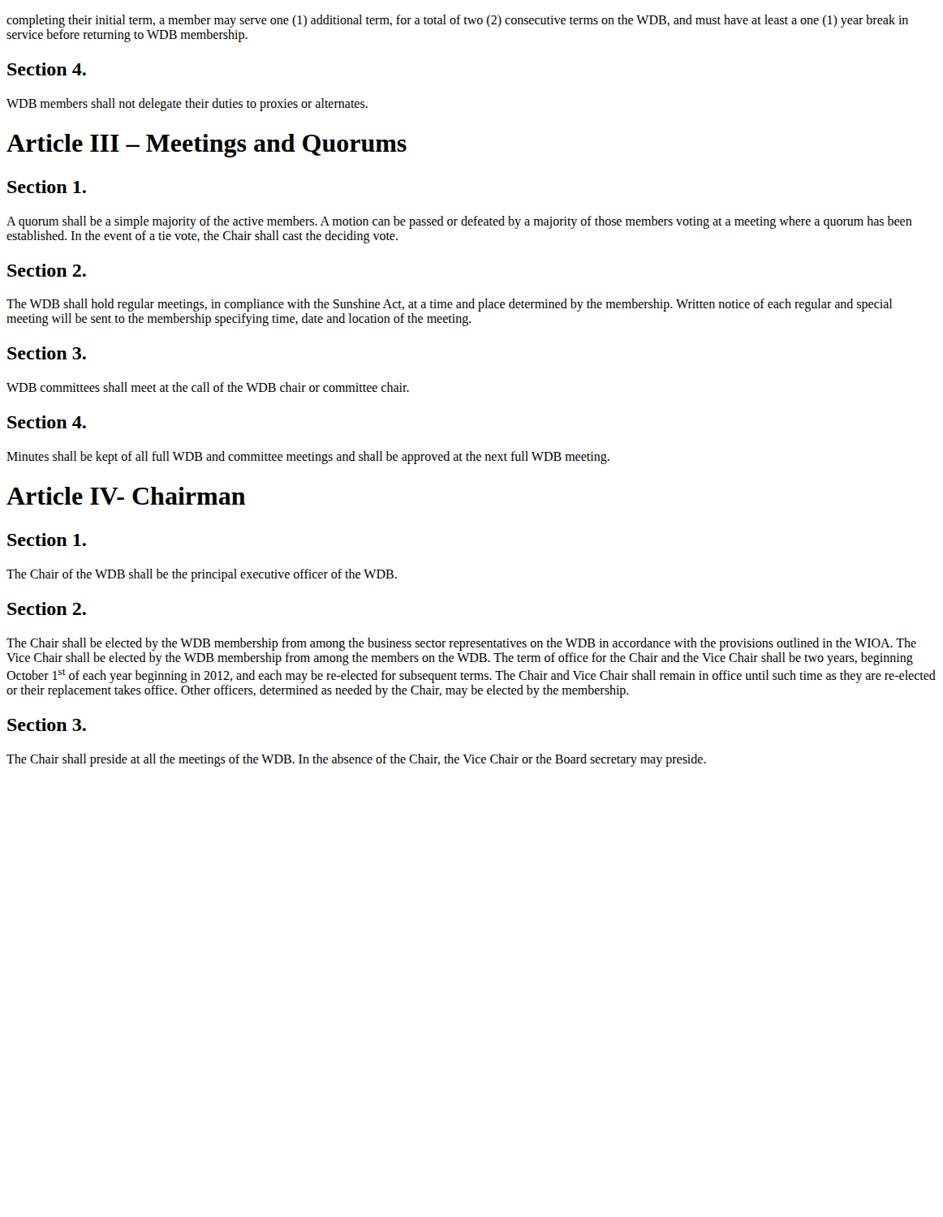completing their initial term, a member may serve one (1) additional term, for a total of two (2) consecutive terms on the WDB, and must have at least a one (1) year break in service before returning to WDB membership.
Section 4.
WDB members shall not delegate their duties to proxies or alternates.
Article III – Meetings and Quorums
Section 1.
A quorum shall be a simple majority of the active members. A motion can be passed or defeated by a majority of those members voting at a meeting where a quorum has been established. In the event of a tie vote, the Chair shall cast the deciding vote.
Section 2.
The WDB shall hold regular meetings, in compliance with the Sunshine Act, at a time and place determined by the membership. Written notice of each regular and special meeting will be sent to the membership specifying time, date and location of the meeting.
Section 3.
WDB committees shall meet at the call of the WDB chair or committee chair.
Section 4.
Minutes shall be kept of all full WDB and committee meetings and shall be approved at the next full WDB meeting.
Article IV- Chairman
Section 1.
The Chair of the WDB shall be the principal executive officer of the WDB.
Section 2.
The Chair shall be elected by the WDB membership from among the business sector representatives on the WDB in accordance with the provisions outlined in the WIOA. The Vice Chair shall be elected by the WDB membership from among the members on the WDB. The term of office for the Chair and the Vice Chair shall be two years, beginning October 1st of each year beginning in 2012, and each may be re-elected for subsequent terms. The Chair and Vice Chair shall remain in office until such time as they are re-elected or their replacement takes office. Other officers, determined as needed by the Chair, may be elected by the membership.
Section 3.
The Chair shall preside at all the meetings of the WDB. In the absence of the Chair, the Vice Chair or the Board secretary may preside.